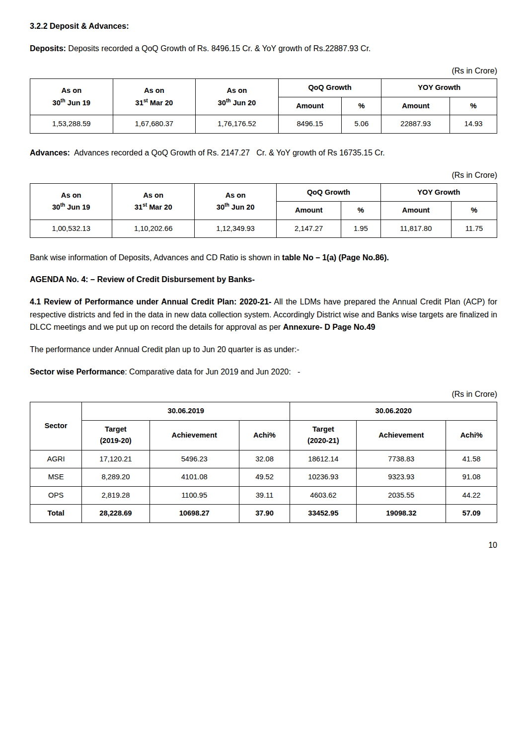3.2.2 Deposit & Advances:
Deposits: Deposits recorded a QoQ Growth of Rs. 8496.15 Cr. & YoY growth of Rs.22887.93 Cr.
(Rs in Crore)
| As on 30 th Jun 19 | As on 31 st Mar 20 | As on 30 th Jun 20 | QoQ Growth | YOY Growth |
| --- | --- | --- | --- | --- |
| Amount | % | Amount | % |
| 1,53,288.59 | 1,67,680.37 | 1,76,176.52 | 8496.15 | 5.06 | 22887.93 | 14.93 |
Advances: Advances recorded a QoQ Growth of Rs. 2147.27 Cr. & YoY growth of Rs 16735.15 Cr.
(Rs in Crore)
| As on 30 th Jun 19 | As on 31 st Mar 20 | As on 30 th Jun 20 | QoQ Growth | YOY Growth |
| --- | --- | --- | --- | --- |
| Amount | % | Amount | % |
| 1,00,532.13 | 1,10,202.66 | 1,12,349.93 | 2,147.27 | 1.95 | 11,817.80 | 11.75 |
Bank wise information of Deposits, Advances and CD Ratio is shown in table No – 1(a) (Page No.86).
AGENDA No. 4: – Review of Credit Disbursement by Banks-
4.1 Review of Performance under Annual Credit Plan: 2020-21- All the LDMs have prepared the Annual Credit Plan (ACP) for respective districts and fed in the data in new data collection system. Accordingly District wise and Banks wise targets are finalized in DLCC meetings and we put up on record the details for approval as per Annexure- D Page No.49
The performance under Annual Credit plan up to Jun 20 quarter is as under:-
Sector wise Performance: Comparative data for Jun 2019 and Jun 2020: -
(Rs in Crore)
| Sector | 30.06.2019 | 30.06.2020 |
| --- | --- | --- |
| Target (2019-20) | Achievement | Achi% | Target (2020-21) | Achievement | Achi% |
| AGRI | 17,120.21 | 5496.23 | 32.08 | 18612.14 | 7738.83 | 41.58 |
| MSE | 8,289.20 | 4101.08 | 49.52 | 10236.93 | 9323.93 | 91.08 |
| OPS | 2,819.28 | 1100.95 | 39.11 | 4603.62 | 2035.55 | 44.22 |
| Total | 28,228.69 | 10698.27 | 37.90 | 33452.95 | 19098.32 | 57.09 |
10